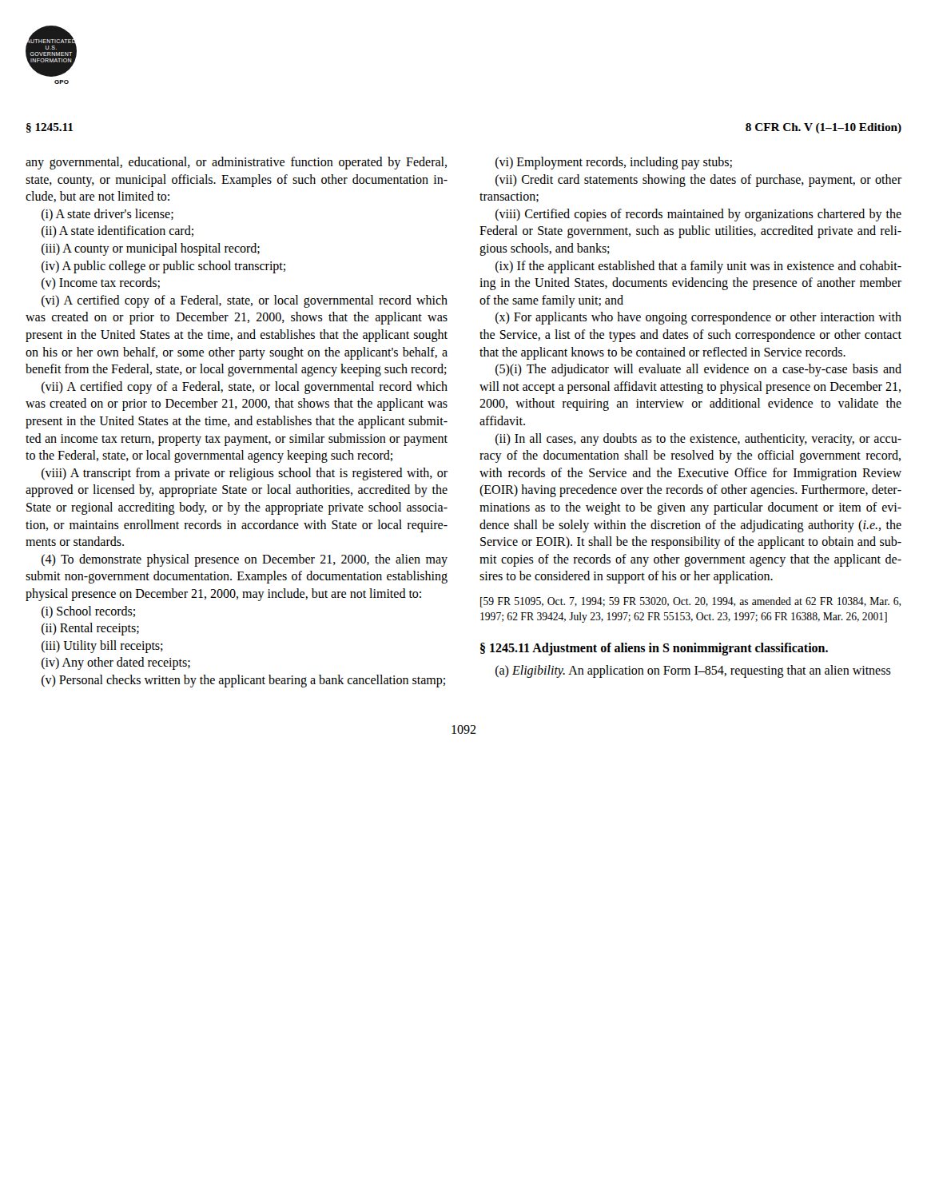AUTHENTICATED
U.S. GOVERNMENT
INFORMATION
GPO
§ 1245.11
8 CFR Ch. V (1–1–10 Edition)
any governmental, educational, or administrative function operated by Federal, state, county, or municipal officials. Examples of such other documentation include, but are not limited to:
(i) A state driver's license;
(ii) A state identification card;
(iii) A county or municipal hospital record;
(iv) A public college or public school transcript;
(v) Income tax records;
(vi) A certified copy of a Federal, state, or local governmental record which was created on or prior to December 21, 2000, shows that the applicant was present in the United States at the time, and establishes that the applicant sought on his or her own behalf, or some other party sought on the applicant's behalf, a benefit from the Federal, state, or local governmental agency keeping such record;
(vii) A certified copy of a Federal, state, or local governmental record which was created on or prior to December 21, 2000, that shows that the applicant was present in the United States at the time, and establishes that the applicant submitted an income tax return, property tax payment, or similar submission or payment to the Federal, state, or local governmental agency keeping such record;
(viii) A transcript from a private or religious school that is registered with, or approved or licensed by, appropriate State or local authorities, accredited by the State or regional accrediting body, or by the appropriate private school association, or maintains enrollment records in accordance with State or local requirements or standards.
(4) To demonstrate physical presence on December 21, 2000, the alien may submit non-government documentation. Examples of documentation establishing physical presence on December 21, 2000, may include, but are not limited to:
(i) School records;
(ii) Rental receipts;
(iii) Utility bill receipts;
(iv) Any other dated receipts;
(v) Personal checks written by the applicant bearing a bank cancellation stamp;
(vi) Employment records, including pay stubs;
(vii) Credit card statements showing the dates of purchase, payment, or other transaction;
(viii) Certified copies of records maintained by organizations chartered by the Federal or State government, such as public utilities, accredited private and religious schools, and banks;
(ix) If the applicant established that a family unit was in existence and cohabiting in the United States, documents evidencing the presence of another member of the same family unit; and
(x) For applicants who have ongoing correspondence or other interaction with the Service, a list of the types and dates of such correspondence or other contact that the applicant knows to be contained or reflected in Service records.
(5)(i) The adjudicator will evaluate all evidence on a case-by-case basis and will not accept a personal affidavit attesting to physical presence on December 21, 2000, without requiring an interview or additional evidence to validate the affidavit.
(ii) In all cases, any doubts as to the existence, authenticity, veracity, or accuracy of the documentation shall be resolved by the official government record, with records of the Service and the Executive Office for Immigration Review (EOIR) having precedence over the records of other agencies. Furthermore, determinations as to the weight to be given any particular document or item of evidence shall be solely within the discretion of the adjudicating authority (i.e., the Service or EOIR). It shall be the responsibility of the applicant to obtain and submit copies of the records of any other government agency that the applicant desires to be considered in support of his or her application.
[59 FR 51095, Oct. 7, 1994; 59 FR 53020, Oct. 20, 1994, as amended at 62 FR 10384, Mar. 6, 1997; 62 FR 39424, July 23, 1997; 62 FR 55153, Oct. 23, 1997; 66 FR 16388, Mar. 26, 2001]
§ 1245.11 Adjustment of aliens in S nonimmigrant classification.
(a) Eligibility. An application on Form I–854, requesting that an alien witness
1092